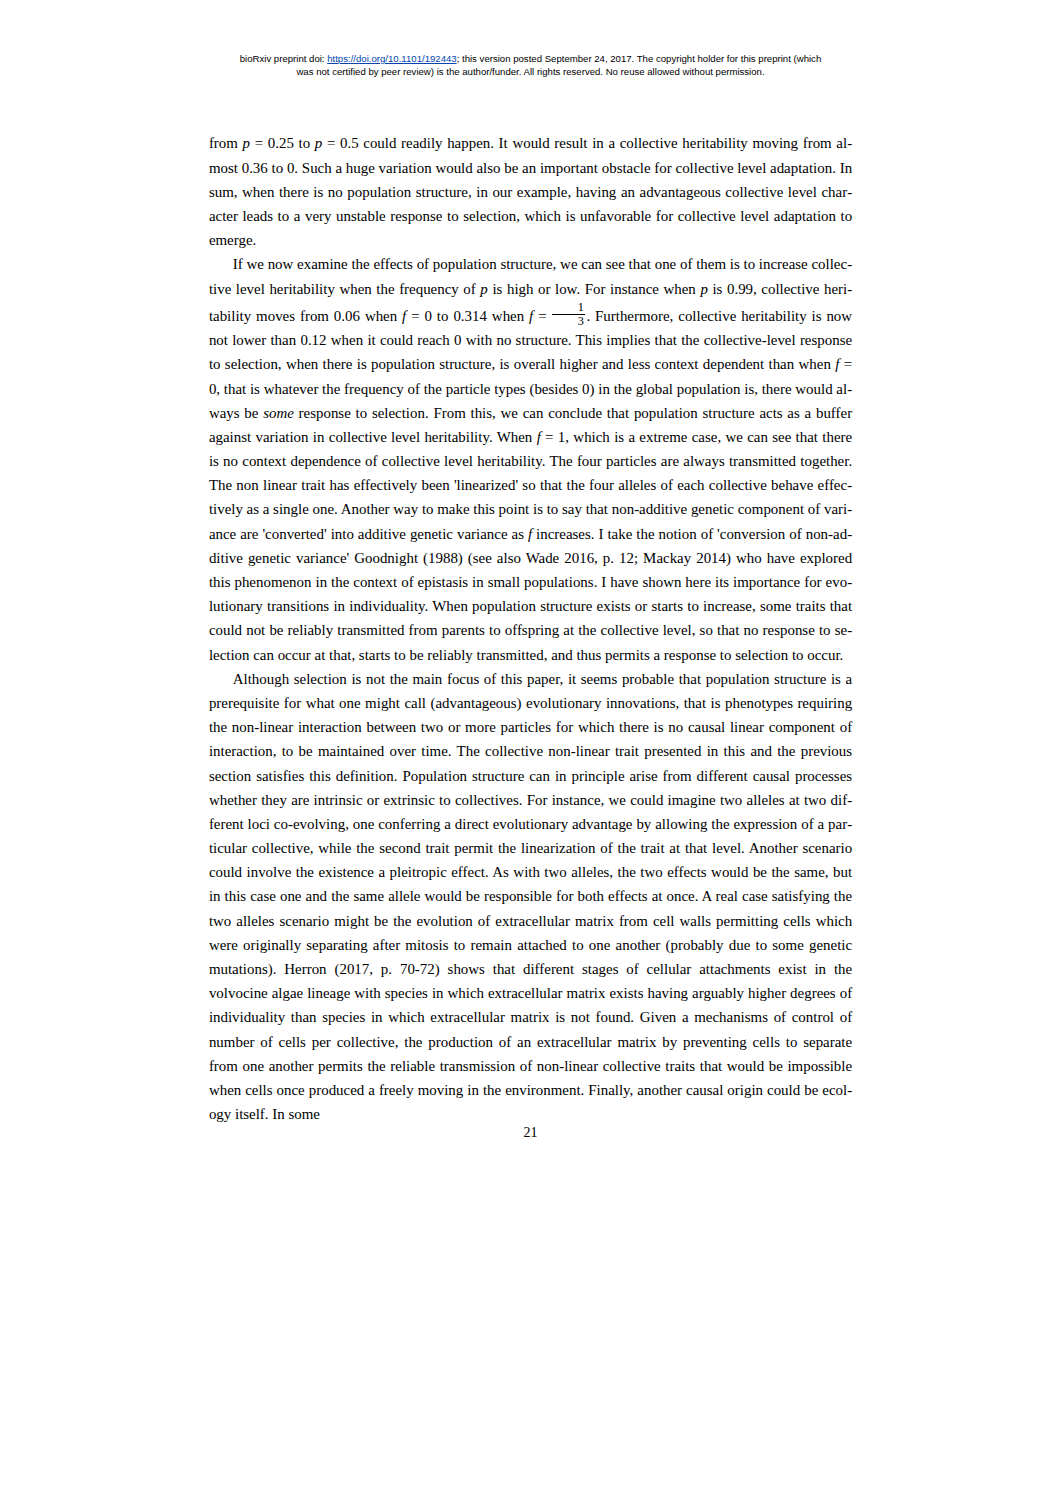bioRxiv preprint doi: https://doi.org/10.1101/192443; this version posted September 24, 2017. The copyright holder for this preprint (which
was not certified by peer review) is the author/funder. All rights reserved. No reuse allowed without permission.
from p = 0.25 to p = 0.5 could readily happen. It would result in a collective heritability moving from almost 0.36 to 0. Such a huge variation would also be an important obstacle for collective level adaptation. In sum, when there is no population structure, in our example, having an advantageous collective level character leads to a very unstable response to selection, which is unfavorable for collective level adaptation to emerge.
If we now examine the effects of population structure, we can see that one of them is to increase collective level heritability when the frequency of p is high or low. For instance when p is 0.99, collective heritability moves from 0.06 when f = 0 to 0.314 when f = 13. Furthermore, collective heritability is now not lower than 0.12 when it could reach 0 with no structure. This implies that the collective-level response to selection, when there is population structure, is overall higher and less context dependent than when f = 0, that is whatever the frequency of the particle types (besides 0) in the global population is, there would always be some response to selection. From this, we can conclude that population structure acts as a buffer against variation in collective level heritability. When f = 1, which is a extreme case, we can see that there is no context dependence of collective level heritability. The four particles are always transmitted together. The non linear trait has effectively been 'linearized' so that the four alleles of each collective behave effectively as a single one. Another way to make this point is to say that non-additive genetic component of variance are 'converted' into additive genetic variance as f increases. I take the notion of 'conversion of non-additive genetic variance' Goodnight (1988) (see also Wade 2016, p. 12; Mackay 2014) who have explored this phenomenon in the context of epistasis in small populations. I have shown here its importance for evolutionary transitions in individuality. When population structure exists or starts to increase, some traits that could not be reliably transmitted from parents to offspring at the collective level, so that no response to selection can occur at that, starts to be reliably transmitted, and thus permits a response to selection to occur.
Although selection is not the main focus of this paper, it seems probable that population structure is a prerequisite for what one might call (advantageous) evolutionary innovations, that is phenotypes requiring the non-linear interaction between two or more particles for which there is no causal linear component of interaction, to be maintained over time. The collective non-linear trait presented in this and the previous section satisfies this definition. Population structure can in principle arise from different causal processes whether they are intrinsic or extrinsic to collectives. For instance, we could imagine two alleles at two different loci co-evolving, one conferring a direct evolutionary advantage by allowing the expression of a particular collective, while the second trait permit the linearization of the trait at that level. Another scenario could involve the existence a pleitropic effect. As with two alleles, the two effects would be the same, but in this case one and the same allele would be responsible for both effects at once. A real case satisfying the two alleles scenario might be the evolution of extracellular matrix from cell walls permitting cells which were originally separating after mitosis to remain attached to one another (probably due to some genetic mutations). Herron (2017, p. 70-72) shows that different stages of cellular attachments exist in the volvocine algae lineage with species in which extracellular matrix exists having arguably higher degrees of individuality than species in which extracellular matrix is not found. Given a mechanisms of control of number of cells per collective, the production of an extracellular matrix by preventing cells to separate from one another permits the reliable transmission of non-linear collective traits that would be impossible when cells once produced a freely moving in the environment. Finally, another causal origin could be ecology itself. In some
21